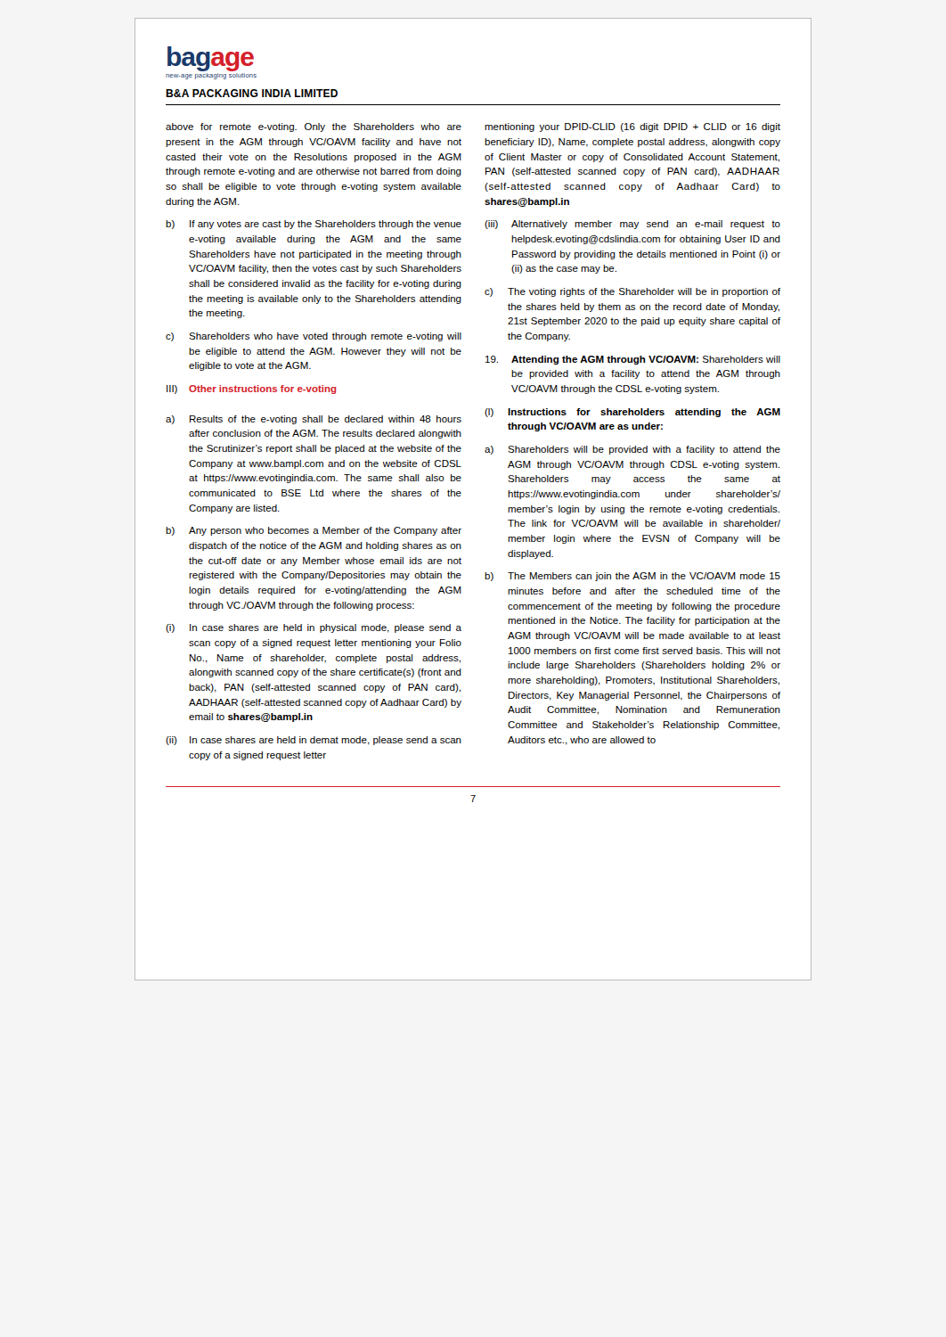bag age
new-age packaging solutions
B&A PACKAGING INDIA LIMITED
above for remote e-voting. Only the Shareholders who are present in the AGM through VC/OAVM facility and have not casted their vote on the Resolutions proposed in the AGM through remote e-voting and are otherwise not barred from doing so shall be eligible to vote through e-voting system available during the AGM.
b)
If any votes are cast by the Shareholders through the venue e-voting available during the AGM and the same Shareholders have not participated in the meeting through VC/OAVM facility, then the votes cast by such Shareholders shall be considered invalid as the facility for e-voting during the meeting is available only to the Shareholders attending the meeting.
c)
Shareholders who have voted through remote e-voting will be eligible to attend the AGM. However they will not be eligible to vote at the AGM.
III)
Other instructions for e-voting
a)
Results of the e-voting shall be declared within 48 hours after conclusion of the AGM. The results declared alongwith the Scrutinizer’s report shall be placed at the website of the Company at www.bampl.com and on the website of CDSL at https://www.evotingindia.com. The same shall also be communicated to BSE Ltd where the shares of the Company are listed.
b)
Any person who becomes a Member of the Company after dispatch of the notice of the AGM and holding shares as on the cut-off date or any Member whose email ids are not registered with the Company/Depositories may obtain the login details required for e-voting/attending the AGM through VC./OAVM through the following process:
(i)
In case shares are held in physical mode, please send a scan copy of a signed request letter mentioning your Folio No., Name of shareholder, complete postal address, alongwith scanned copy of the share certificate(s) (front and back), PAN (self-attested scanned copy of PAN card), AADHAAR (self-attested scanned copy of Aadhaar Card) by email to shares@bampl.in
(ii)
In case shares are held in demat mode, please send a scan copy of a signed request letter
mentioning your DPID-CLID (16 digit DPID + CLID or 16 digit beneficiary ID), Name, complete postal address, alongwith copy of Client Master or copy of Consolidated Account Statement, PAN (self-attested scanned copy of PAN card), AADHAAR (self-attested scanned copy of Aadhaar Card) to shares@bampl.in
(iii)
Alternatively member may send an e-mail request to helpdesk.evoting@cdslindia.com for obtaining User ID and Password by providing the details mentioned in Point (i) or (ii) as the case may be.
c)
The voting rights of the Shareholder will be in proportion of the shares held by them as on the record date of Monday, 21st September 2020 to the paid up equity share capital of the Company.
19.
Attending the AGM through VC/OAVM: Shareholders will be provided with a facility to attend the AGM through VC/OAVM through the CDSL e-voting system.
(l)
Instructions for shareholders attending the AGM through VC/OAVM are as under:
a)
Shareholders will be provided with a facility to attend the AGM through VC/OAVM through CDSL e-voting system. Shareholders may access the same at https://www.evotingindia.com under shareholder’s/ member’s login by using the remote e-voting credentials. The link for VC/OAVM will be available in shareholder/ member login where the EVSN of Company will be displayed.
b)
The Members can join the AGM in the VC/OAVM mode 15 minutes before and after the scheduled time of the commencement of the meeting by following the procedure mentioned in the Notice. The facility for participation at the AGM through VC/OAVM will be made available to at least 1000 members on first come first served basis. This will not include large Shareholders (Shareholders holding 2% or more shareholding), Promoters, Institutional Shareholders, Directors, Key Managerial Personnel, the Chairpersons of Audit Committee, Nomination and Remuneration Committee and Stakeholder’s Relationship Committee, Auditors etc., who are allowed to
7